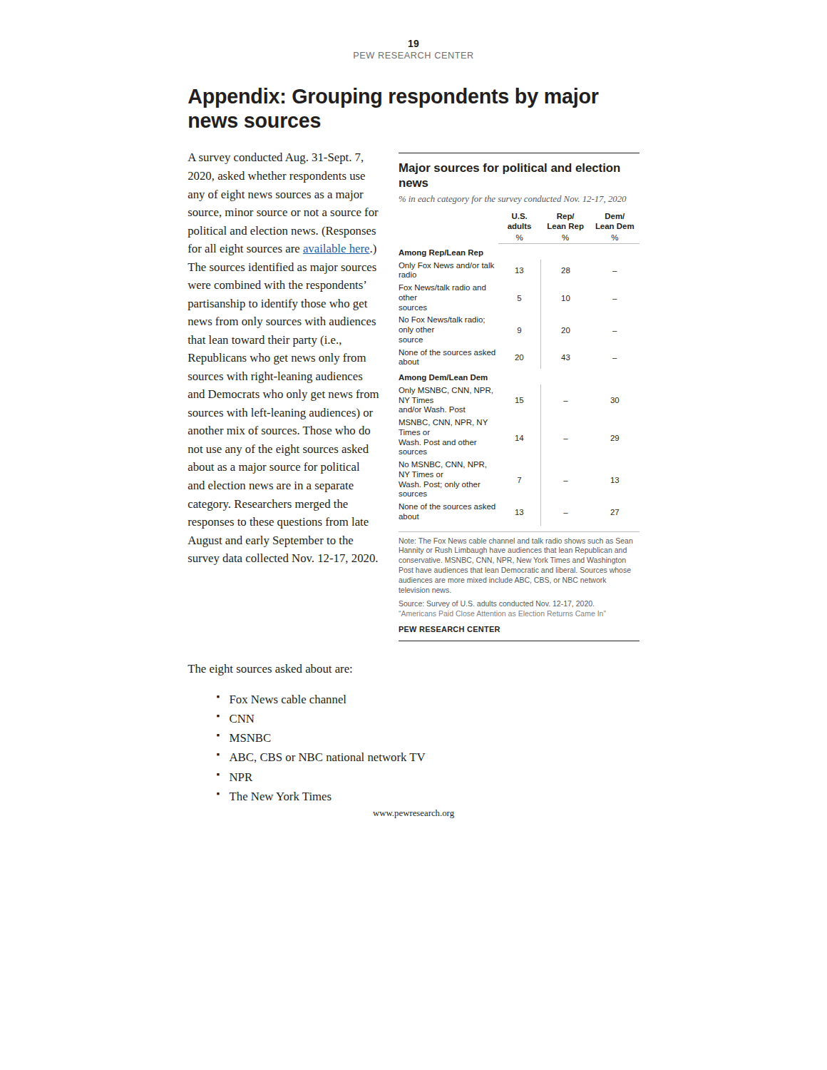19
PEW RESEARCH CENTER
Appendix: Grouping respondents by major news sources
Major sources for political and election news
% in each category for the survey conducted Nov. 12-17, 2020
| | U.S. adults | Rep/ Lean Rep | Dem/ Lean Dem |
| | % | % | % |
| Among Rep/Lean Rep |
| Only Fox News and/or talk radio | 13 | 28 | – |
| Fox News/talk radio and other sources | 5 | 10 | – |
| No Fox News/talk radio; only other source | 9 | 20 | – |
| None of the sources asked about | 20 | 43 | – |
| Among Dem/Lean Dem |
| Only MSNBC, CNN, NPR, NY Times and/or Wash. Post | 15 | – | 30 |
| MSNBC, CNN, NPR, NY Times or Wash. Post and other sources | 14 | – | 29 |
| No MSNBC, CNN, NPR, NY Times or Wash. Post; only other sources | 7 | – | 13 |
| None of the sources asked about | 13 | – | 27 |
Note: The Fox News cable channel and talk radio shows such as Sean Hannity or Rush Limbaugh have audiences that lean Republican and conservative. MSNBC, CNN, NPR, New York Times and Washington Post have audiences that lean Democratic and liberal. Sources whose audiences are more mixed include ABC, CBS, or NBC network television news. Source: Survey of U.S. adults conducted Nov. 12-17, 2020. “Americans Paid Close Attention as Election Returns Came In”
PEW RESEARCH CENTER
A survey conducted Aug. 31-Sept. 7, 2020, asked whether respondents use any of eight news sources as a major source, minor source or not a source for political and election news. (Responses for all eight sources are available here.) The sources identified as major sources were combined with the respondents’ partisanship to identify those who get news from only sources with audiences that lean toward their party (i.e., Republicans who get news only from sources with right-leaning audiences and Democrats who only get news from sources with left-leaning audiences) or another mix of sources. Those who do not use any of the eight sources asked about as a major source for political and election news are in a separate category. Researchers merged the responses to these questions from late August and early September to the survey data collected Nov. 12-17, 2020.
The eight sources asked about are:
Fox News cable channel
CNN
MSNBC
ABC, CBS or NBC national network TV
NPR
The New York Times
www.pewresearch.org